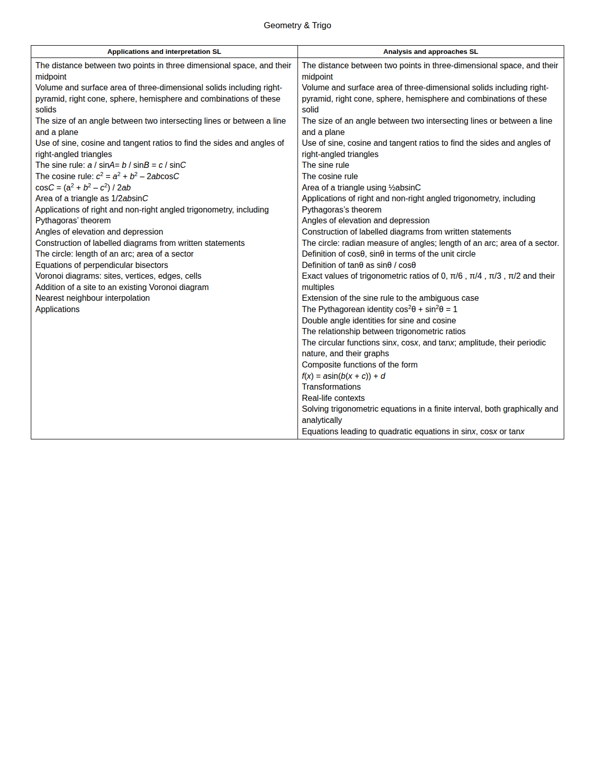Geometry & Trigo
| Applications and interpretation SL | Analysis and approaches SL |
| --- | --- |
| The distance between two points in three dimensional space, and their midpoint Volume and surface area of three-dimensional solids including right-pyramid, right cone, sphere, hemisphere and combinations of these solids The size of an angle between two intersecting lines or between a line and a plane Use of sine, cosine and tangent ratios to find the sides and angles of right-angled triangles The sine rule: a / sin A = b / sin B = c / sin C The cosine rule: c 2 = a 2 + b 2 – 2 ab cos C cos C = (a 2 + b 2 – c 2 ) / 2 ab Area of a triangle as 1/2 ab sin C Applications of right and non-right angled trigonometry, including Pythagoras’ theorem Angles of elevation and depression Construction of labelled diagrams from written statements The circle: length of an arc; area of a sector Equations of perpendicular bisectors Voronoi diagrams: sites, vertices, edges, cells Addition of a site to an existing Voronoi diagram Nearest neighbour interpolation Applications | The distance between two points in three-dimensional space, and their midpoint Volume and surface area of three-dimensional solids including right-pyramid, right cone, sphere, hemisphere and combinations of these solid The size of an angle between two intersecting lines or between a line and a plane Use of sine, cosine and tangent ratios to find the sides and angles of right-angled triangles The sine rule The cosine rule Area of a triangle using ½absinC Applications of right and non-right angled trigonometry, including Pythagoras’s theorem Angles of elevation and depression Construction of labelled diagrams from written statements The circle: radian measure of angles; length of an arc; area of a sector. Definition of cosθ, sinθ in terms of the unit circle Definition of tanθ as sinθ / cosθ Exact values of trigonometric ratios of 0, π/6 , π/4 , π/3 , π/2 and their multiples Extension of the sine rule to the ambiguous case The Pythagorean identity cos 2 θ + sin 2 θ = 1 Double angle identities for sine and cosine The relationship between trigonometric ratios The circular functions sin x , cos x , and tan x ; amplitude, their periodic nature, and their graphs Composite functions of the form f ( x ) = a sin( b ( x + c )) + d Transformations Real-life contexts Solving trigonometric equations in a finite interval, both graphically and analytically Equations leading to quadratic equations in sin x , cos x or tan x |